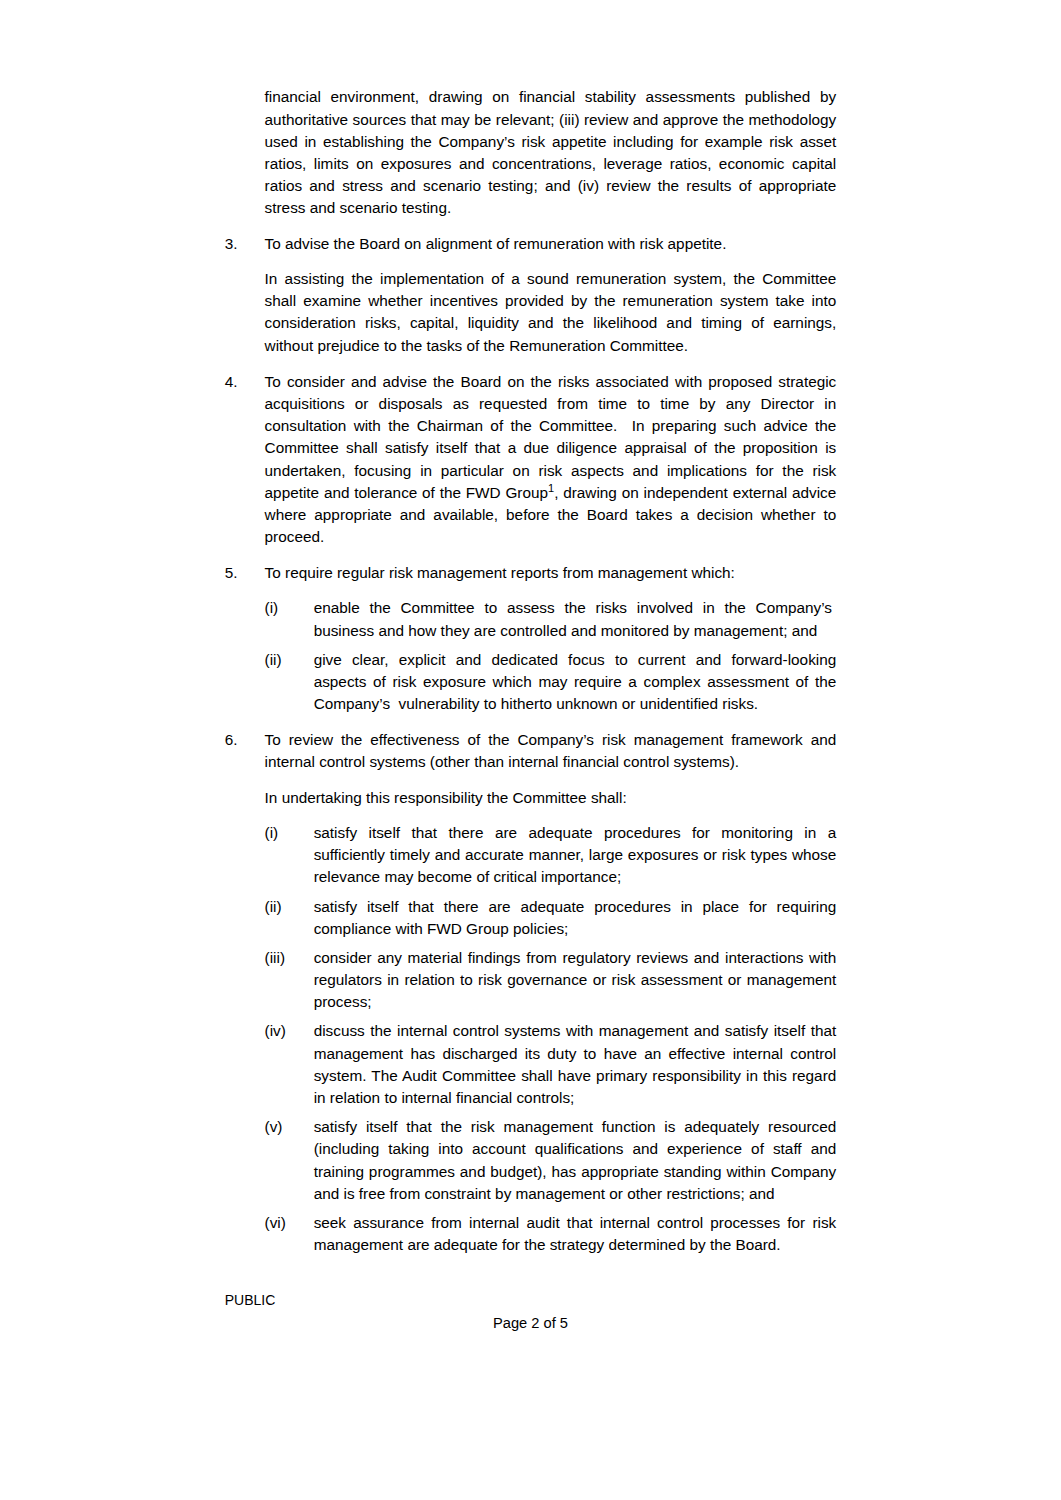financial environment, drawing on financial stability assessments published by authoritative sources that may be relevant; (iii) review and approve the methodology used in establishing the Company’s risk appetite including for example risk asset ratios, limits on exposures and concentrations, leverage ratios, economic capital ratios and stress and scenario testing; and (iv) review the results of appropriate stress and scenario testing.
3.
To advise the Board on alignment of remuneration with risk appetite.
In assisting the implementation of a sound remuneration system, the Committee shall examine whether incentives provided by the remuneration system take into consideration risks, capital, liquidity and the likelihood and timing of earnings, without prejudice to the tasks of the Remuneration Committee.
4.
To consider and advise the Board on the risks associated with proposed strategic acquisitions or disposals as requested from time to time by any Director in consultation with the Chairman of the Committee. In preparing such advice the Committee shall satisfy itself that a due diligence appraisal of the proposition is undertaken, focusing in particular on risk aspects and implications for the risk appetite and tolerance of the FWD Group1, drawing on independent external advice where appropriate and available, before the Board takes a decision whether to proceed.
5.
To require regular risk management reports from management which:
(i)
enable the Committee to assess the risks involved in the Company’s business and how they are controlled and monitored by management; and
(ii)
give clear, explicit and dedicated focus to current and forward-looking aspects of risk exposure which may require a complex assessment of the Company’s vulnerability to hitherto unknown or unidentified risks.
6.
To review the effectiveness of the Company’s risk management framework and internal control systems (other than internal financial control systems).
In undertaking this responsibility the Committee shall:
(i)
satisfy itself that there are adequate procedures for monitoring in a sufficiently timely and accurate manner, large exposures or risk types whose relevance may become of critical importance;
(ii)
satisfy itself that there are adequate procedures in place for requiring compliance with FWD Group policies;
(iii)
consider any material findings from regulatory reviews and interactions with regulators in relation to risk governance or risk assessment or management process;
(iv)
discuss the internal control systems with management and satisfy itself that management has discharged its duty to have an effective internal control system. The Audit Committee shall have primary responsibility in this regard in relation to internal financial controls;
(v)
satisfy itself that the risk management function is adequately resourced (including taking into account qualifications and experience of staff and training programmes and budget), has appropriate standing within Company and is free from constraint by management or other restrictions; and
(vi)
seek assurance from internal audit that internal control processes for risk management are adequate for the strategy determined by the Board.
PUBLIC
Page 2 of 5